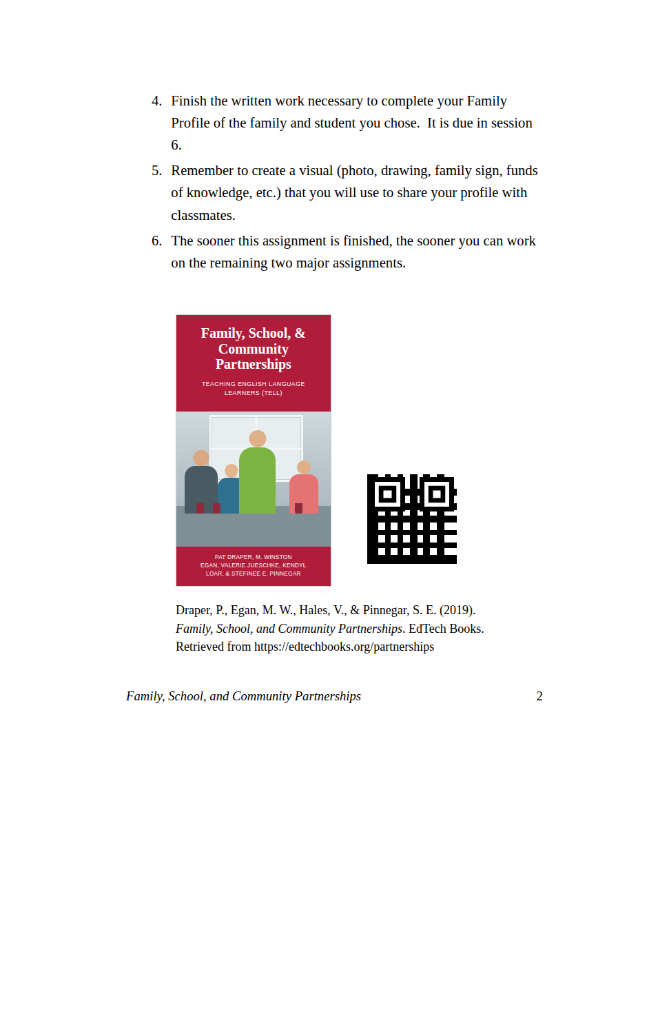Finish the written work necessary to complete your Family Profile of the family and student you chose. It is due in session 6.
Remember to create a visual (photo, drawing, family sign, funds of knowledge, etc.) that you will use to share your profile with classmates.
The sooner this assignment is finished, the sooner you can work on the remaining two major assignments.
Family, School, &
Community
Partnerships
TEACHING ENGLISH LANGUAGE
LEARNERS (TELL)
PAT DRAPER, M. WINSTON
EGAN, VALERIE JUESCHKE, KENDYL
LOAR, & STEFINEE E. PINNEGAR
Draper, P., Egan, M. W., Hales, V., & Pinnegar, S. E. (2019). Family, School, and Community Partnerships. EdTech Books. Retrieved from https://edtechbooks.org/partnerships
Family, School, and Community Partnerships 2